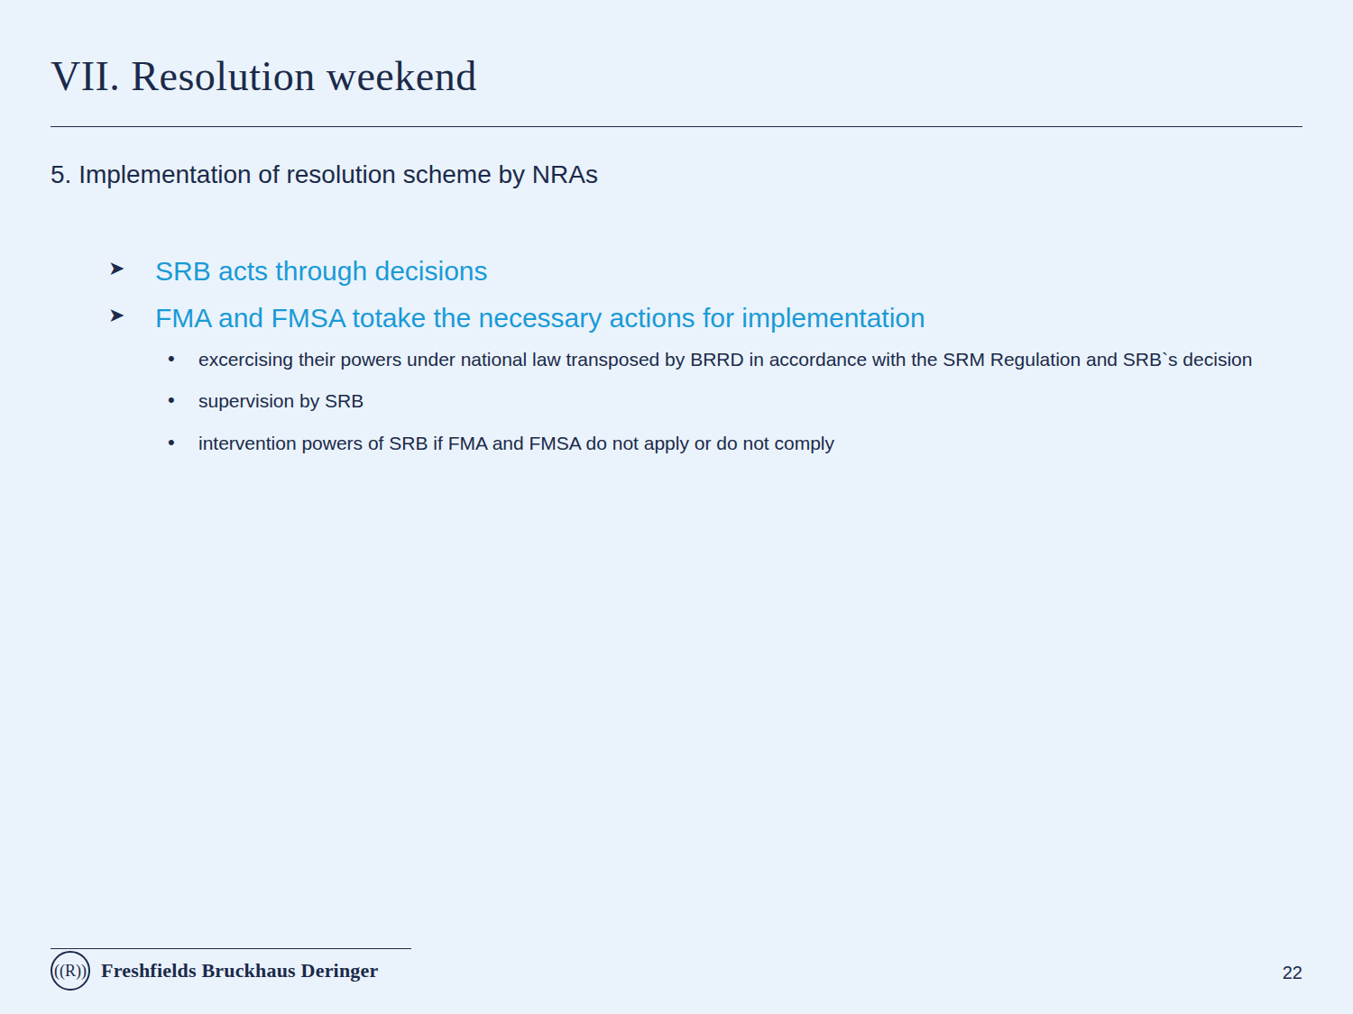VII. Resolution weekend
5. Implementation of resolution scheme by NRAs
SRB acts through decisions
FMA and FMSA totake the necessary actions for implementation
excercising their powers under national law transposed by BRRD in accordance with the SRM Regulation and SRB`s decision
supervision by SRB
intervention powers of SRB if FMA and FMSA do not apply or do not comply
((R))
Freshfields Bruckhaus Deringer
22